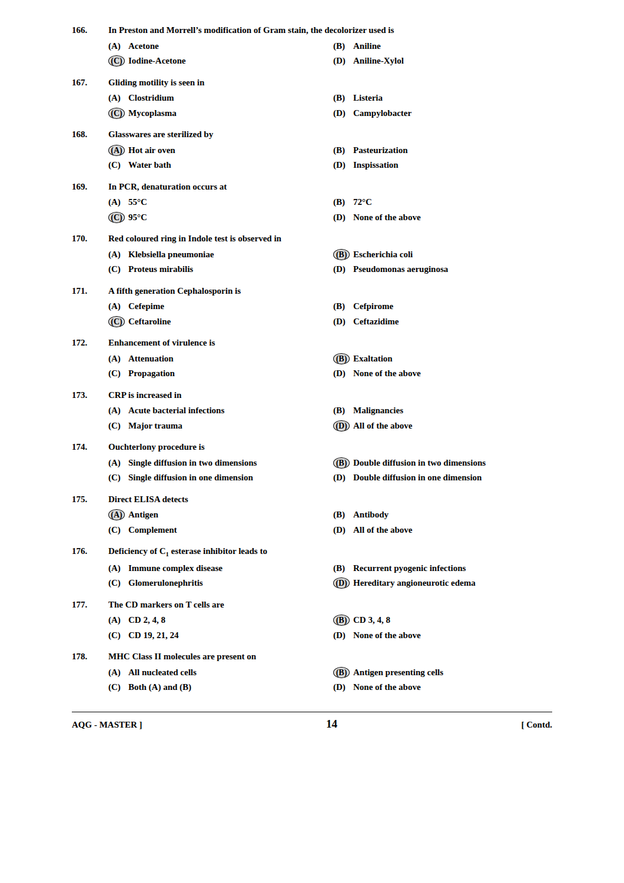166. In Preston and Morrell’s modification of Gram stain, the decolorizer used is
(A) Acetone
(B) Aniline
(C) Iodine-Acetone
(D) Aniline-Xylol
167. Gliding motility is seen in
(A) Clostridium
(B) Listeria
(C) Mycoplasma
(D) Campylobacter
168. Glasswares are sterilized by
(A) Hot air oven
(B) Pasteurization
(C) Water bath
(D) Inspissation
169. In PCR, denaturation occurs at
(A) 55°C
(B) 72°C
(C) 95°C
(D) None of the above
170. Red coloured ring in Indole test is observed in
(A) Klebsiella pneumoniae
(B) Escherichia coli
(C) Proteus mirabilis
(D) Pseudomonas aeruginosa
171. A fifth generation Cephalosporin is
(A) Cefepime
(B) Cefpirome
(C) Ceftaroline
(D) Ceftazidime
172. Enhancement of virulence is
(A) Attenuation
(B) Exaltation
(C) Propagation
(D) None of the above
173. CRP is increased in
(A) Acute bacterial infections
(B) Malignancies
(C) Major trauma
(D) All of the above
174. Ouchterlony procedure is
(A) Single diffusion in two dimensions
(B) Double diffusion in two dimensions
(C) Single diffusion in one dimension
(D) Double diffusion in one dimension
175. Direct ELISA detects
(A) Antigen
(B) Antibody
(C) Complement
(D) All of the above
176. Deficiency of C1 esterase inhibitor leads to
(A) Immune complex disease
(B) Recurrent pyogenic infections
(C) Glomerulonephritis
(D) Hereditary angioneurotic edema
177. The CD markers on T cells are
(A) CD 2, 4, 8
(B) CD 3, 4, 8
(C) CD 19, 21, 24
(D) None of the above
178. MHC Class II molecules are present on
(A) All nucleated cells
(B) Antigen presenting cells
(C) Both (A) and (B)
(D) None of the above
AQG - MASTER ] 14 [ Contd.